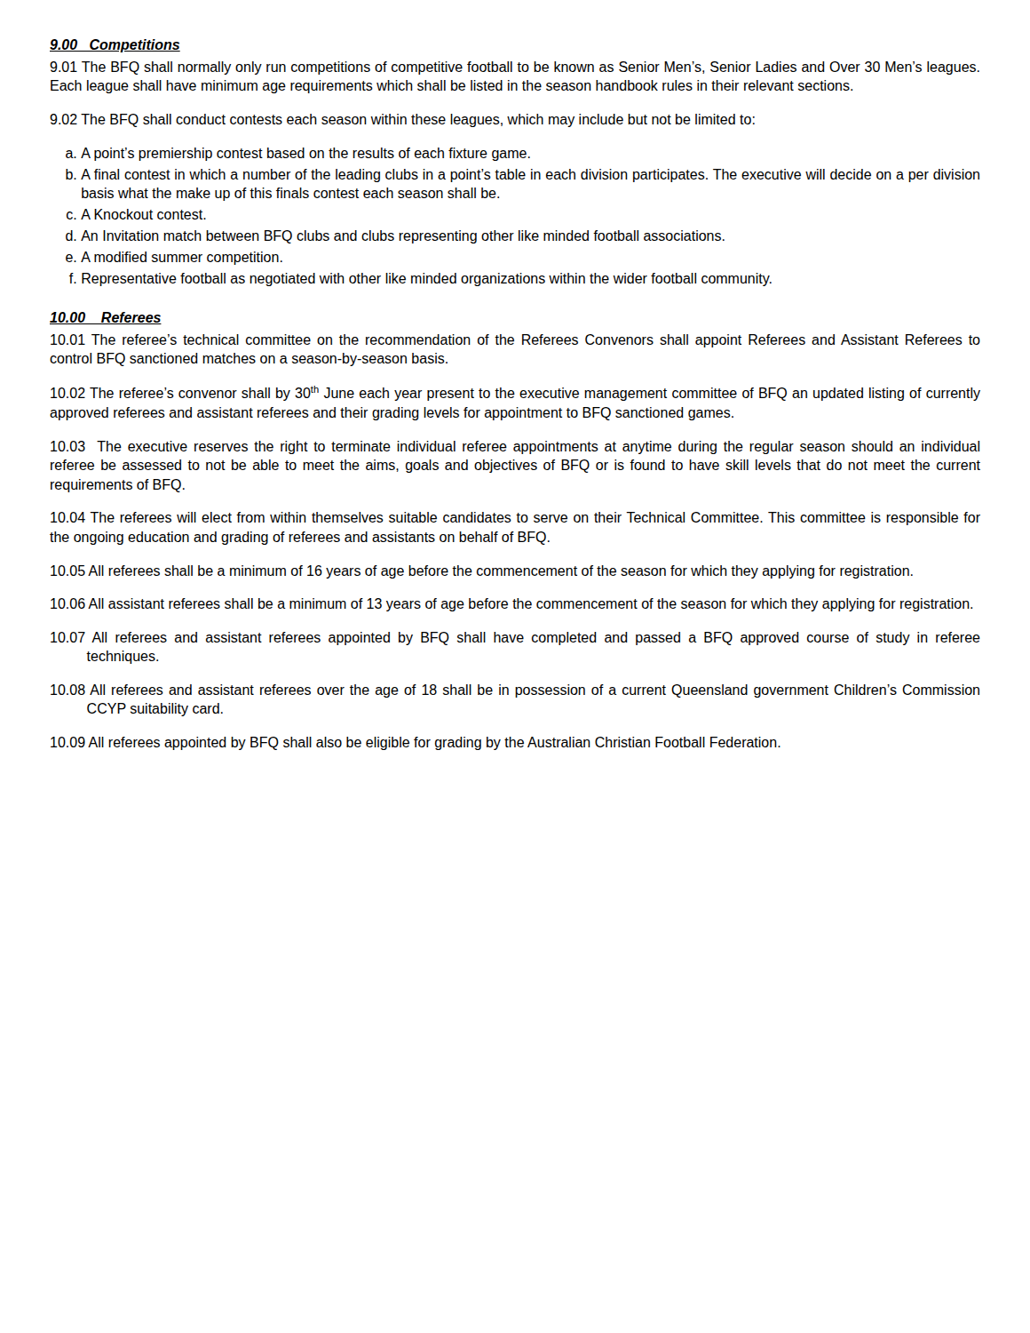9.00 Competitions
9.01 The BFQ shall normally only run competitions of competitive football to be known as Senior Men’s, Senior Ladies and Over 30 Men’s leagues. Each league shall have minimum age requirements which shall be listed in the season handbook rules in their relevant sections.
9.02 The BFQ shall conduct contests each season within these leagues, which may include but not be limited to:
A point’s premiership contest based on the results of each fixture game.
A final contest in which a number of the leading clubs in a point’s table in each division participates. The executive will decide on a per division basis what the make up of this finals contest each season shall be.
A Knockout contest.
An Invitation match between BFQ clubs and clubs representing other like minded football associations.
A modified summer competition.
Representative football as negotiated with other like minded organizations within the wider football community.
10.00 Referees
10.01 The referee’s technical committee on the recommendation of the Referees Convenors shall appoint Referees and Assistant Referees to control BFQ sanctioned matches on a season-by-season basis.
10.02 The referee’s convenor shall by 30th June each year present to the executive management committee of BFQ an updated listing of currently approved referees and assistant referees and their grading levels for appointment to BFQ sanctioned games.
10.03 The executive reserves the right to terminate individual referee appointments at anytime during the regular season should an individual referee be assessed to not be able to meet the aims, goals and objectives of BFQ or is found to have skill levels that do not meet the current requirements of BFQ.
10.04 The referees will elect from within themselves suitable candidates to serve on their Technical Committee. This committee is responsible for the ongoing education and grading of referees and assistants on behalf of BFQ.
10.05 All referees shall be a minimum of 16 years of age before the commencement of the season for which they applying for registration.
10.06 All assistant referees shall be a minimum of 13 years of age before the commencement of the season for which they applying for registration.
10.07 All referees and assistant referees appointed by BFQ shall have completed and passed a BFQ approved course of study in referee techniques.
10.08 All referees and assistant referees over the age of 18 shall be in possession of a current Queensland government Children’s Commission CCYP suitability card.
10.09 All referees appointed by BFQ shall also be eligible for grading by the Australian Christian Football Federation.